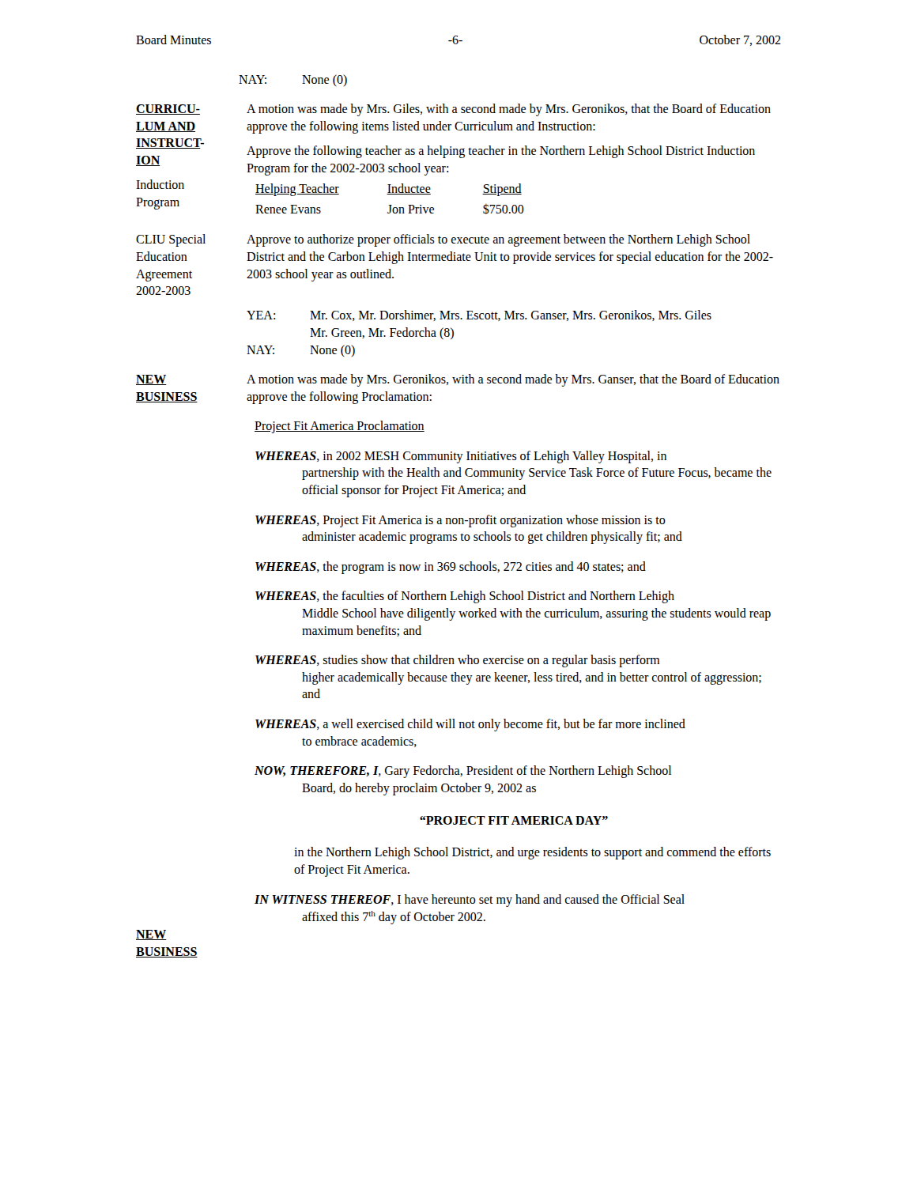Board Minutes
-6-
October 7, 2002
NAY:
None (0)
CURRICU-
LUM AND
INSTRUCT-
ION
A motion was made by Mrs. Giles, with a second made by Mrs. Geronikos, that the Board of Education approve the following items listed under Curriculum and Instruction:
Approve the following teacher as a helping teacher in the Northern Lehigh School District Induction Program for the 2002-2003 school year:
Induction
Program
| Helping Teacher | Inductee | Stipend |
| --- | --- | --- |
| Renee Evans | Jon Prive | $750.00 |
CLIU Special
Education
Agreement
2002-2003
Approve to authorize proper officials to execute an agreement between the Northern Lehigh School District and the Carbon Lehigh Intermediate Unit to provide services for special education for the 2002-2003 school year as outlined.
YEA:
Mr. Cox, Mr. Dorshimer, Mrs. Escott, Mrs. Ganser, Mrs. Geronikos, Mrs. Giles
Mr. Green, Mr. Fedorcha (8)
NAY:
None (0)
NEW
BUSINESS
A motion was made by Mrs. Geronikos, with a second made by Mrs. Ganser, that the Board of Education approve the following Proclamation:
Project Fit America Proclamation
WHEREAS, in 2002 MESH Community Initiatives of Lehigh Valley Hospital, in
partnership with the Health and Community Service Task Force of Future Focus, became the official sponsor for Project Fit America; and
WHEREAS, Project Fit America is a non-profit organization whose mission is to
administer academic programs to schools to get children physically fit; and
WHEREAS, the program is now in 369 schools, 272 cities and 40 states; and
WHEREAS, the faculties of Northern Lehigh School District and Northern Lehigh
Middle School have diligently worked with the curriculum, assuring the students would reap maximum benefits; and
WHEREAS, studies show that children who exercise on a regular basis perform
higher academically because they are keener, less tired, and in better control of aggression; and
WHEREAS, a well exercised child will not only become fit, but be far more inclined
to embrace academics,
NOW, THEREFORE, I, Gary Fedorcha, President of the Northern Lehigh School
Board, do hereby proclaim October 9, 2002 as
“PROJECT FIT AMERICA DAY”
in the Northern Lehigh School District, and urge residents to support and commend the efforts of Project Fit America.
IN WITNESS THEREOF, I have hereunto set my hand and caused the Official Seal
affixed this 7th day of October 2002.
NEW
BUSINESS